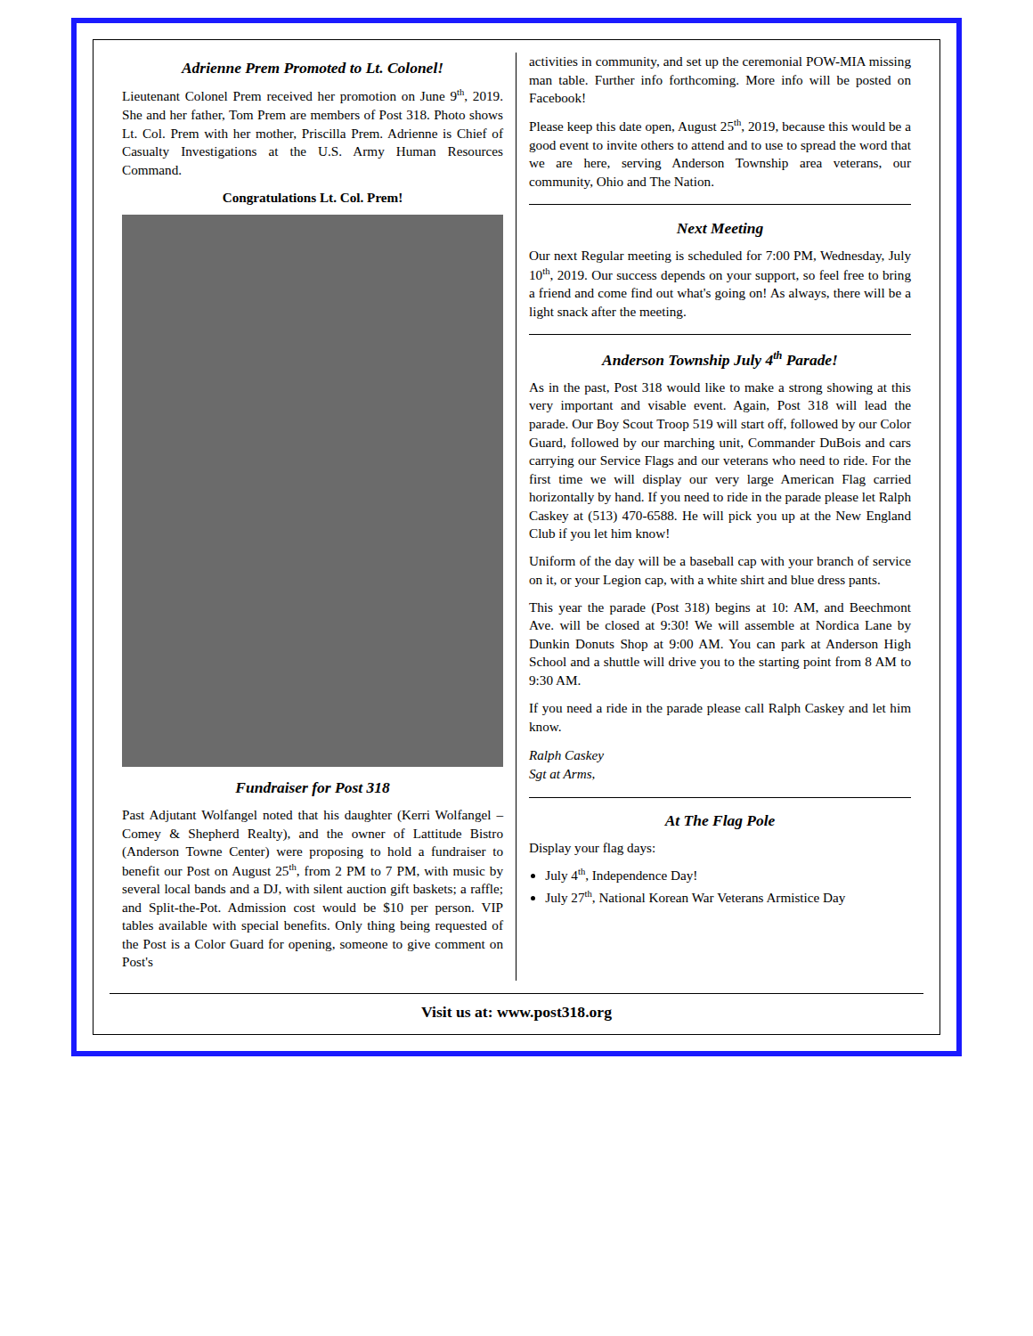Adrienne Prem Promoted to Lt. Colonel!
Lieutenant Colonel Prem received her promotion on June 9th, 2019. She and her father, Tom Prem are members of Post 318. Photo shows Lt. Col. Prem with her mother, Priscilla Prem. Adrienne is Chief of Casualty Investigations at the U.S. Army Human Resources Command.
Congratulations Lt. Col. Prem!
Fundraiser for Post 318
Past Adjutant Wolfangel noted that his daughter (Kerri Wolfangel – Comey & Shepherd Realty), and the owner of Lattitude Bistro (Anderson Towne Center) were proposing to hold a fundraiser to benefit our Post on August 25th, from 2 PM to 7 PM, with music by several local bands and a DJ, with silent auction gift baskets; a raffle; and Split-the-Pot. Admission cost would be $10 per person. VIP tables available with special benefits. Only thing being requested of the Post is a Color Guard for opening, someone to give comment on Post's
activities in community, and set up the ceremonial POW-MIA missing man table. Further info forthcoming. More info will be posted on Facebook!
Please keep this date open, August 25th, 2019, because this would be a good event to invite others to attend and to use to spread the word that we are here, serving Anderson Township area veterans, our community, Ohio and The Nation.
Next Meeting
Our next Regular meeting is scheduled for 7:00 PM, Wednesday, July 10th, 2019. Our success depends on your support, so feel free to bring a friend and come find out what's going on! As always, there will be a light snack after the meeting.
Anderson Township July 4th Parade!
As in the past, Post 318 would like to make a strong showing at this very important and visable event. Again, Post 318 will lead the parade. Our Boy Scout Troop 519 will start off, followed by our Color Guard, followed by our marching unit, Commander DuBois and cars carrying our Service Flags and our veterans who need to ride. For the first time we will display our very large American Flag carried horizontally by hand. If you need to ride in the parade please let Ralph Caskey at (513) 470-6588. He will pick you up at the New England Club if you let him know!
Uniform of the day will be a baseball cap with your branch of service on it, or your Legion cap, with a white shirt and blue dress pants.
This year the parade (Post 318) begins at 10: AM, and Beechmont Ave. will be closed at 9:30! We will assemble at Nordica Lane by Dunkin Donuts Shop at 9:00 AM. You can park at Anderson High School and a shuttle will drive you to the starting point from 8 AM to 9:30 AM.
If you need a ride in the parade please call Ralph Caskey and let him know.
Ralph Caskey
Sgt at Arms,
At The Flag Pole
Display your flag days:
July 4th, Independence Day!
July 27th, National Korean War Veterans Armistice Day
Visit us at: www.post318.org